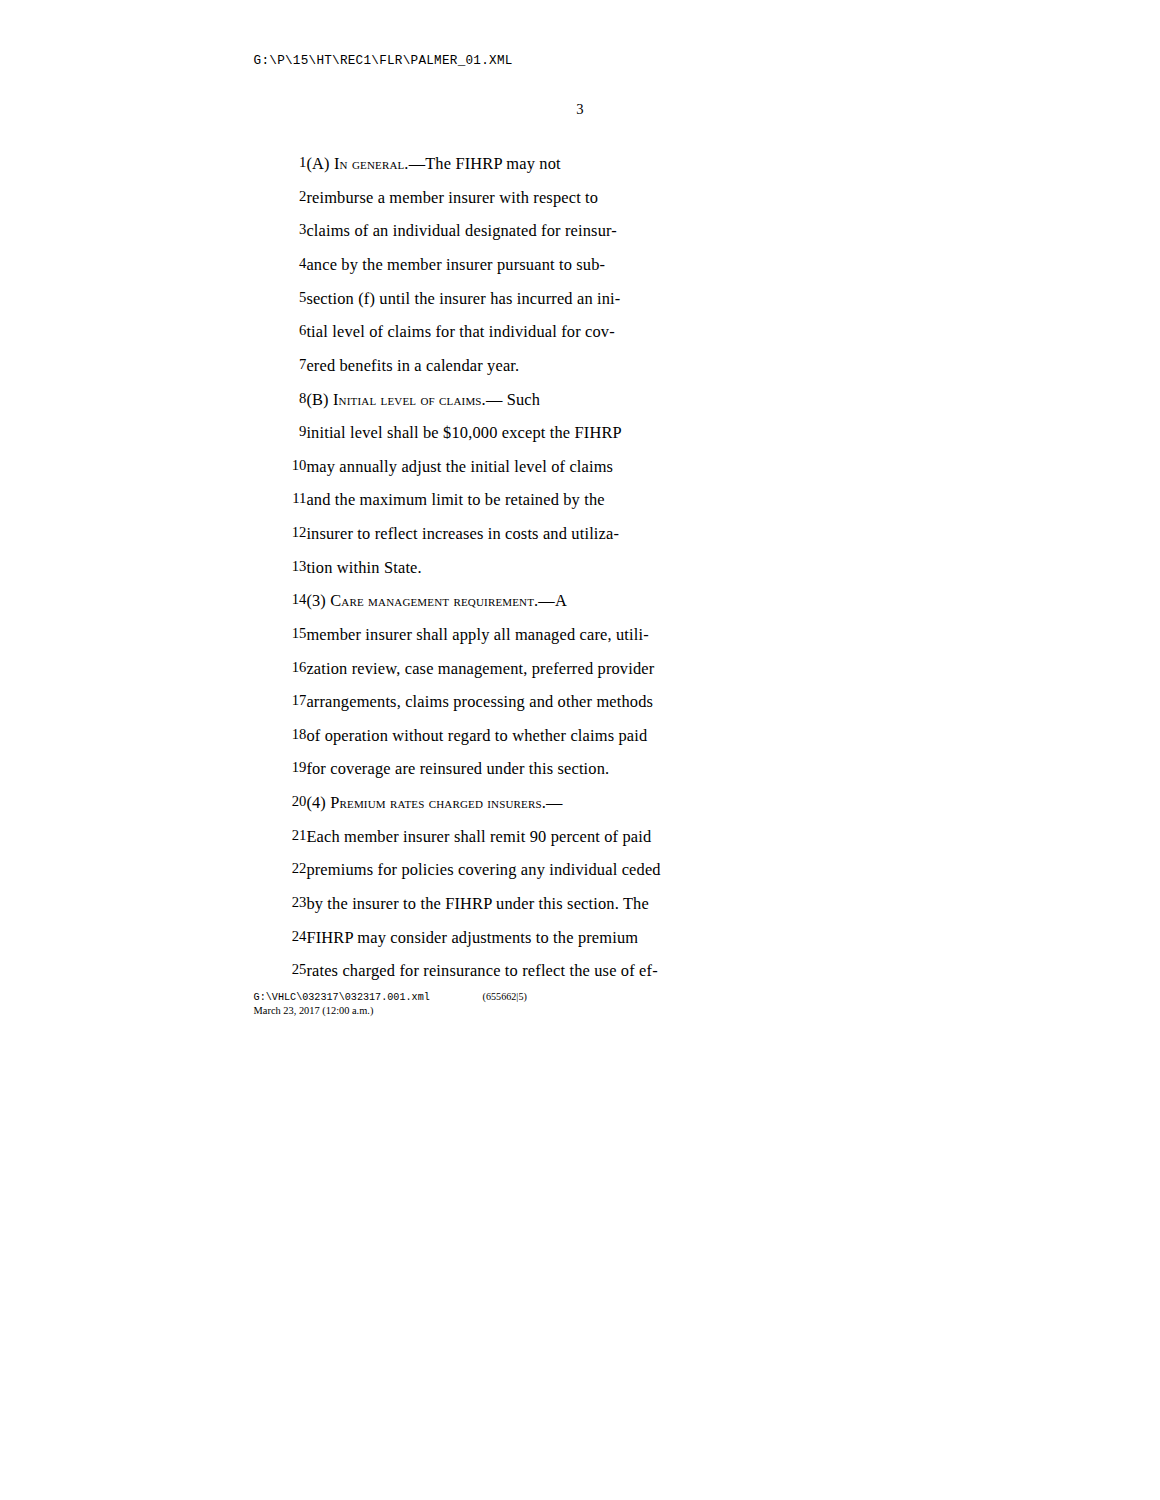G:\P\15\HT\REC1\FLR\PALMER_01.XML
3
| 1 | (A) In general. —The FIHRP may not |
| 2 | reimburse a member insurer with respect to |
| 3 | claims of an individual designated for reinsur- |
| 4 | ance by the member insurer pursuant to sub- |
| 5 | section (f) until the insurer has incurred an ini- |
| 6 | tial level of claims for that individual for cov- |
| 7 | ered benefits in a calendar year. |
| 8 | (B) Initial level of claims. — Such |
| 9 | initial level shall be $10,000 except the FIHRP |
| 10 | may annually adjust the initial level of claims |
| 11 | and the maximum limit to be retained by the |
| 12 | insurer to reflect increases in costs and utiliza- |
| 13 | tion within State. |
| 14 | (3) Care management requirement. —A |
| 15 | member insurer shall apply all managed care, utili- |
| 16 | zation review, case management, preferred provider |
| 17 | arrangements, claims processing and other methods |
| 18 | of operation without regard to whether claims paid |
| 19 | for coverage are reinsured under this section. |
| 20 | (4) Premium rates charged insurers. — |
| 21 | Each member insurer shall remit 90 percent of paid |
| 22 | premiums for policies covering any individual ceded |
| 23 | by the insurer to the FIHRP under this section. The |
| 24 | FIHRP may consider adjustments to the premium |
| 25 | rates charged for reinsurance to reflect the use of ef- |
G:\VHLC\032317\032317.001.xml(655662|5)
March 23, 2017 (12:00 a.m.)